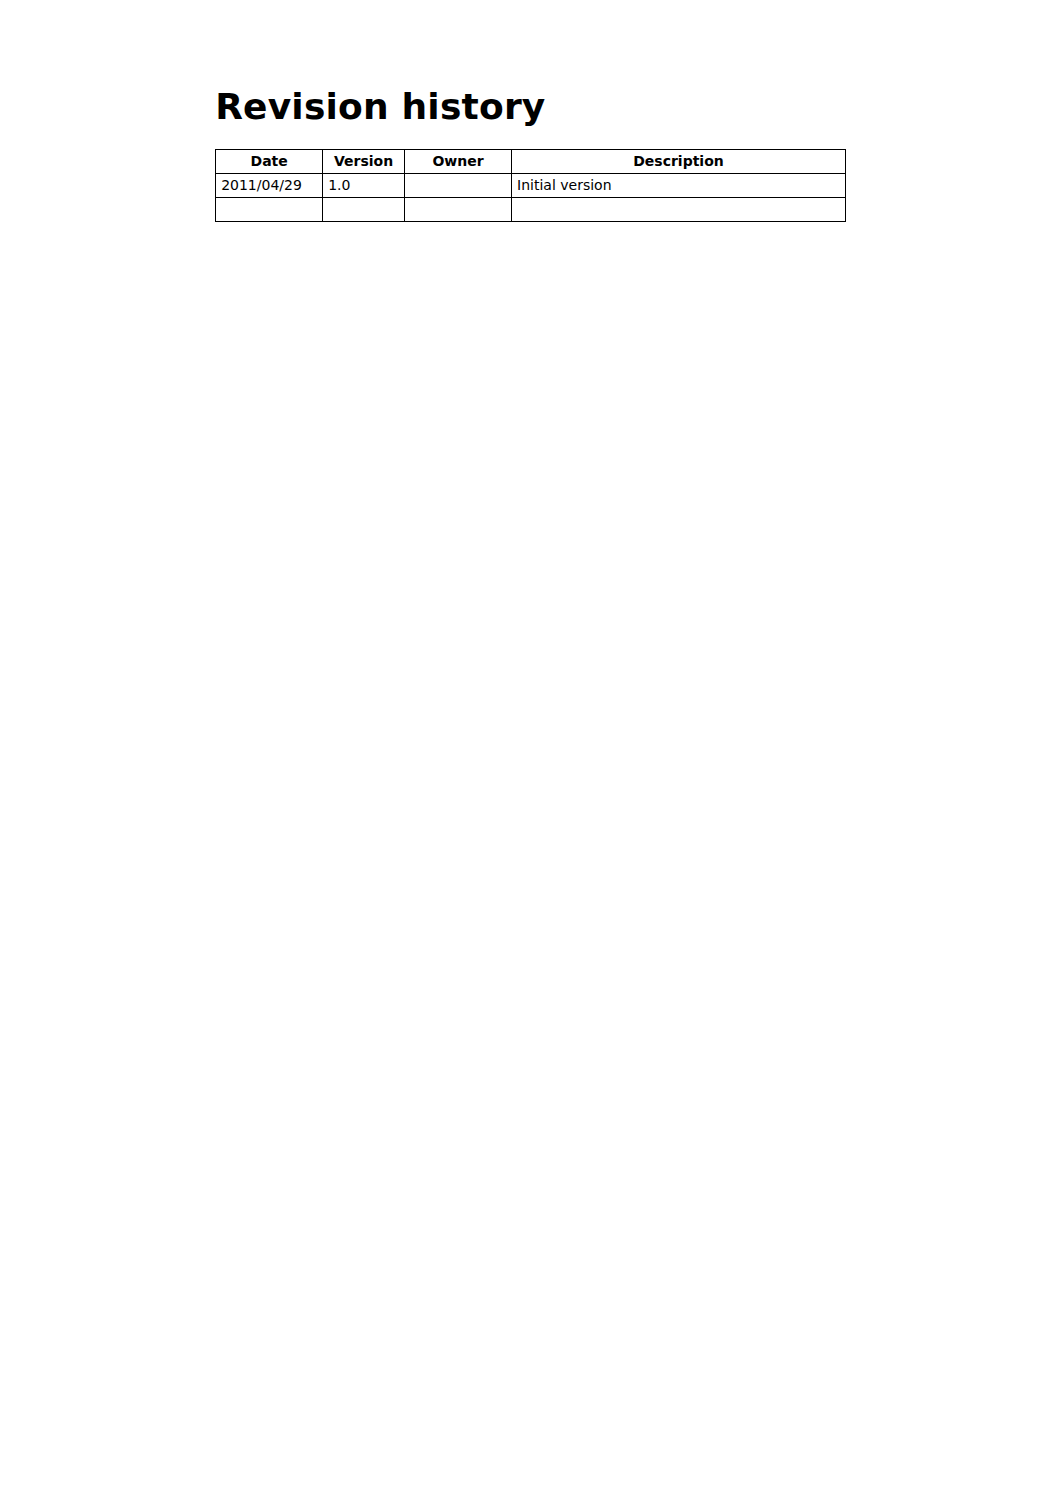Revision history
| Date | Version | Owner | Description |
| --- | --- | --- | --- |
| 2011/04/29 | 1.0 | | Initial version |